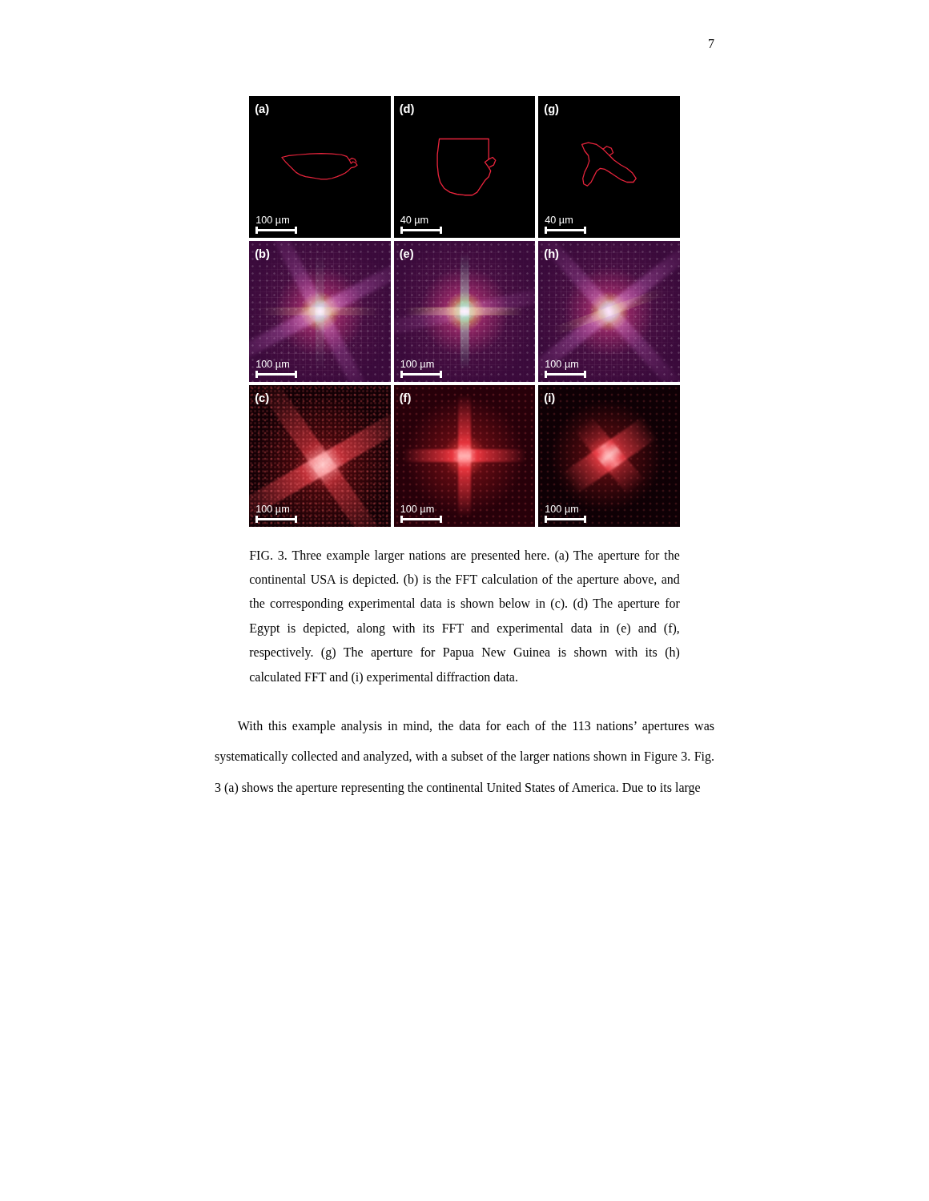7
(a)
100 µm
(d)
40 µm
(g)
40 µm
(b)
100 µm
(e)
100 µm
(h)
100 µm
(c)
100 µm
(f)
100 µm
(i)
100 µm
FIG. 3. Three example larger nations are presented here. (a) The aperture for the continental USA is depicted. (b) is the FFT calculation of the aperture above, and the corresponding experimental data is shown below in (c). (d) The aperture for Egypt is depicted, along with its FFT and experimental data in (e) and (f), respectively. (g) The aperture for Papua New Guinea is shown with its (h) calculated FFT and (i) experimental diffraction data.
With this example analysis in mind, the data for each of the 113 nations’ apertures was systematically collected and analyzed, with a subset of the larger nations shown in Figure 3. Fig. 3 (a) shows the aperture representing the continental United States of America. Due to its large